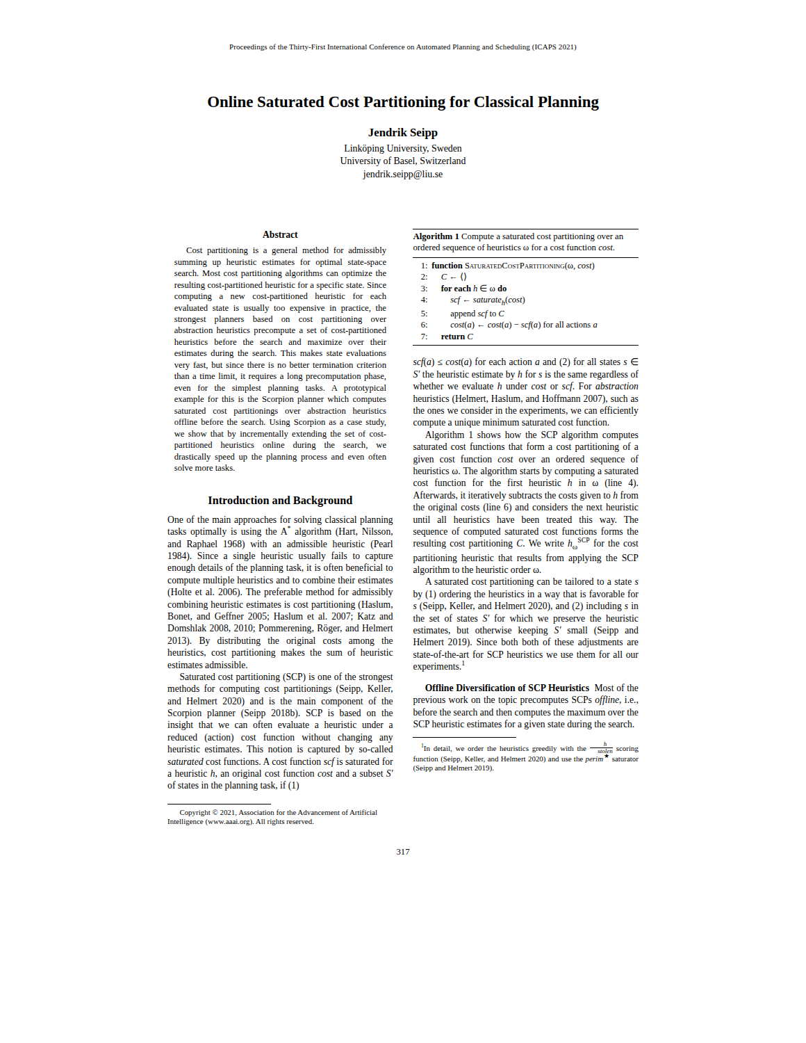Proceedings of the Thirty-First International Conference on Automated Planning and Scheduling (ICAPS 2021)
Online Saturated Cost Partitioning for Classical Planning
Jendrik Seipp
Linköping University, Sweden
University of Basel, Switzerland
jendrik.seipp@liu.se
Abstract
Cost partitioning is a general method for admissibly summing up heuristic estimates for optimal state-space search. Most cost partitioning algorithms can optimize the resulting cost-partitioned heuristic for a specific state. Since computing a new cost-partitioned heuristic for each evaluated state is usually too expensive in practice, the strongest planners based on cost partitioning over abstraction heuristics precompute a set of cost-partitioned heuristics before the search and maximize over their estimates during the search. This makes state evaluations very fast, but since there is no better termination criterion than a time limit, it requires a long precomputation phase, even for the simplest planning tasks. A prototypical example for this is the Scorpion planner which computes saturated cost partitionings over abstraction heuristics offline before the search. Using Scorpion as a case study, we show that by incrementally extending the set of cost-partitioned heuristics online during the search, we drastically speed up the planning process and even often solve more tasks.
Introduction and Background
One of the main approaches for solving classical planning tasks optimally is using the A* algorithm (Hart, Nilsson, and Raphael 1968) with an admissible heuristic (Pearl 1984). Since a single heuristic usually fails to capture enough details of the planning task, it is often beneficial to compute multiple heuristics and to combine their estimates (Holte et al. 2006). The preferable method for admissibly combining heuristic estimates is cost partitioning (Haslum, Bonet, and Geffner 2005; Haslum et al. 2007; Katz and Domshlak 2008, 2010; Pommerening, Röger, and Helmert 2013). By distributing the original costs among the heuristics, cost partitioning makes the sum of heuristic estimates admissible.
Saturated cost partitioning (SCP) is one of the strongest methods for computing cost partitionings (Seipp, Keller, and Helmert 2020) and is the main component of the Scorpion planner (Seipp 2018b). SCP is based on the insight that we can often evaluate a heuristic under a reduced (action) cost function without changing any heuristic estimates. This notion is captured by so-called saturated cost functions. A cost function scf is saturated for a heuristic h, an original cost function cost and a subset S′ of states in the planning task, if (1)
Copyright © 2021, Association for the Advancement of Artificial Intelligence (www.aaai.org). All rights reserved.
Algorithm 1 Compute a saturated cost partitioning over an ordered sequence of heuristics ω for a cost function cost.
| 1: | function SaturatedCostPartitioning (ω, cost ) |
| 2: | C ← ⟨⟩ |
| 3: | for each h ∈ ω do |
| 4: | scf ← saturate h ( cost ) |
| 5: | append scf to C |
| 6: | cost ( a ) ← cost ( a ) − scf ( a ) for all actions a |
| 7: | return C |
scf(a) ≤ cost(a) for each action a and (2) for all states s ∈ S′ the heuristic estimate by h for s is the same regardless of whether we evaluate h under cost or scf. For abstraction heuristics (Helmert, Haslum, and Hoffmann 2007), such as the ones we consider in the experiments, we can efficiently compute a unique minimum saturated cost function.
Algorithm 1 shows how the SCP algorithm computes saturated cost functions that form a cost partitioning of a given cost function cost over an ordered sequence of heuristics ω. The algorithm starts by computing a saturated cost function for the first heuristic h in ω (line 4). Afterwards, it iteratively subtracts the costs given to h from the original costs (line 6) and considers the next heuristic until all heuristics have been treated this way. The sequence of computed saturated cost functions forms the resulting cost partitioning C. We write hωSCP for the cost partitioning heuristic that results from applying the SCP algorithm to the heuristic order ω.
A saturated cost partitioning can be tailored to a state s by (1) ordering the heuristics in a way that is favorable for s (Seipp, Keller, and Helmert 2020), and (2) including s in the set of states S′ for which we preserve the heuristic estimates, but otherwise keeping S′ small (Seipp and Helmert 2019). Since both both of these adjustments are state-of-the-art for SCP heuristics we use them for all our experiments.1
Offline Diversification of SCP Heuristics Most of the previous work on the topic precomputes SCPs offline, i.e., before the search and then computes the maximum over the SCP heuristic estimates for a given state during the search.
1In detail, we order the heuristics greedily with the hstolen scoring function (Seipp, Keller, and Helmert 2020) and use the perim★ saturator (Seipp and Helmert 2019).
317